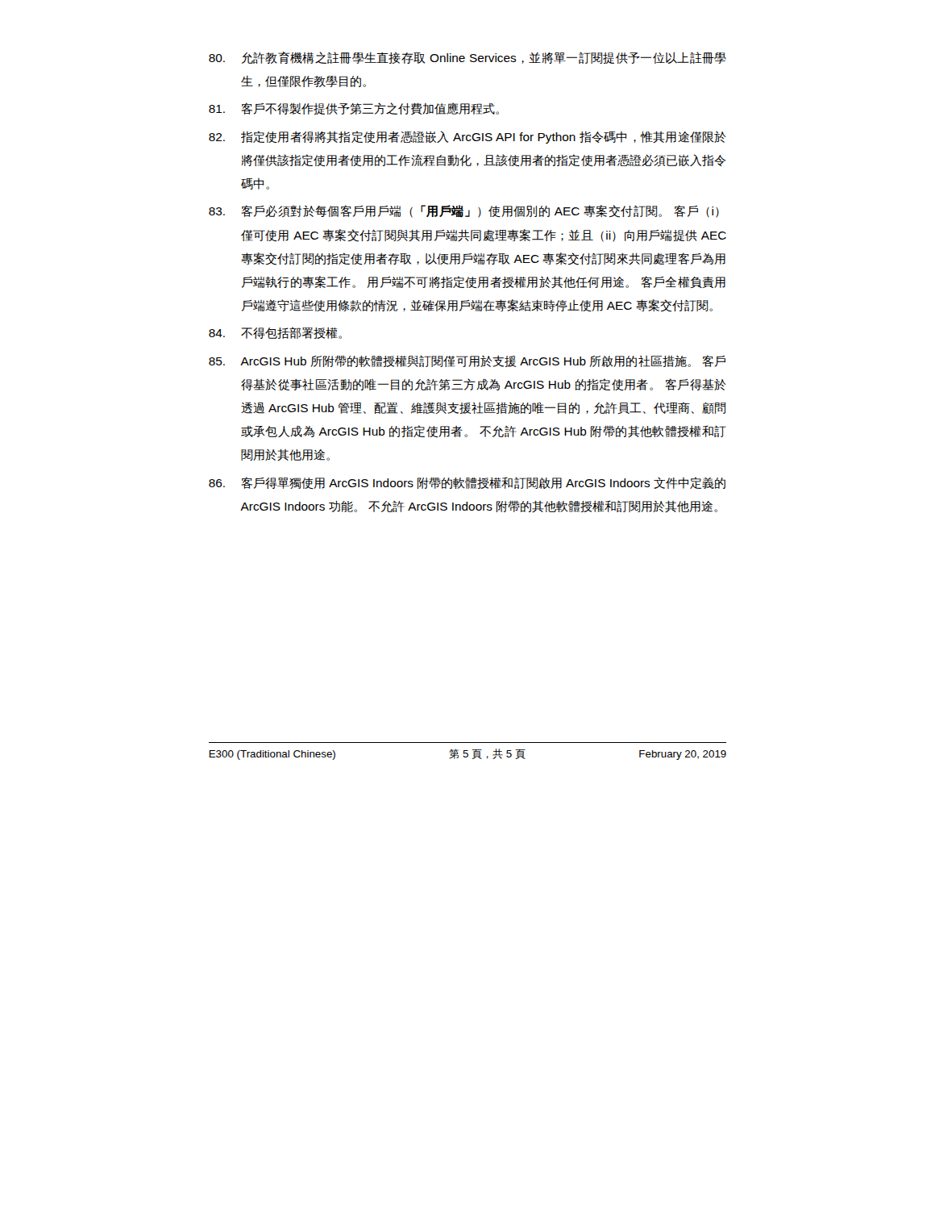80. 允許教育機構之註冊學生直接存取 Online Services，並將單一訂閱提供予一位以上註冊學生，但僅限作教學目的。
81. 客戶不得製作提供予第三方之付費加值應用程式。
82. 指定使用者得將其指定使用者憑證嵌入 ArcGIS API for Python 指令碼中，惟其用途僅限於將僅供該指定使用者使用的工作流程自動化，且該使用者的指定使用者憑證必須已嵌入指令碼中。
83. 客戶必須對於每個客戶用戶端（「用戶端」）使用個別的 AEC 專案交付訂閱。 客戶（i）僅可使用 AEC 專案交付訂閱與其用戶端共同處理專案工作；並且（ii）向用戶端提供 AEC 專案交付訂閱的指定使用者存取，以便用戶端存取 AEC 專案交付訂閱來共同處理客戶為用戶端執行的專案工作。 用戶端不可將指定使用者授權用於其他任何用途。 客戶全權負責用戶端遵守這些使用條款的情況，並確保用戶端在專案結束時停止使用 AEC 專案交付訂閱。
84. 不得包括部署授權。
85. ArcGIS Hub 所附帶的軟體授權與訂閱僅可用於支援 ArcGIS Hub 所啟用的社區措施。 客戶得基於從事社區活動的唯一目的允許第三方成為 ArcGIS Hub 的指定使用者。 客戶得基於透過 ArcGIS Hub 管理、配置、維護與支援社區措施的唯一目的，允許員工、代理商、顧問或承包人成為 ArcGIS Hub 的指定使用者。 不允許 ArcGIS Hub 附帶的其他軟體授權和訂閱用於其他用途。
86. 客戶得單獨使用 ArcGIS Indoors 附帶的軟體授權和訂閱啟用 ArcGIS Indoors 文件中定義的 ArcGIS Indoors 功能。 不允許 ArcGIS Indoors 附帶的其他軟體授權和訂閱用於其他用途。
E300 (Traditional Chinese) 第 5 頁，共 5 頁 February 20, 2019